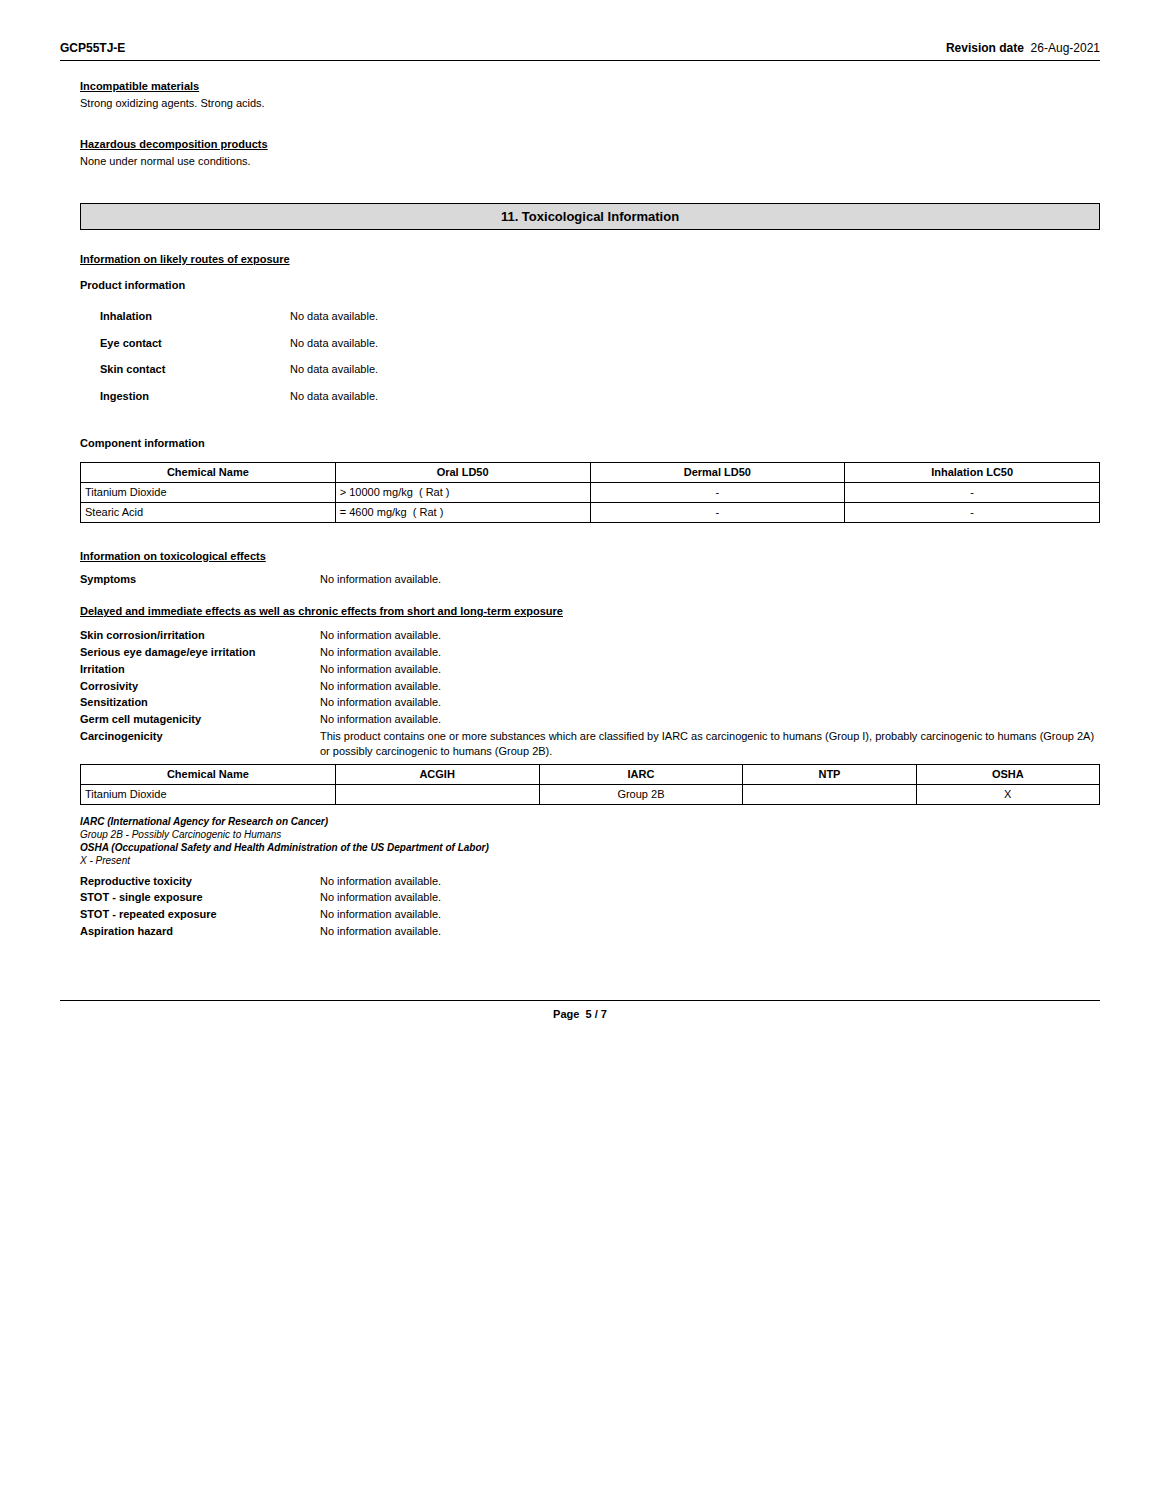GCP55TJ-E
Revision date 26-Aug-2021
Incompatible materials
Strong oxidizing agents. Strong acids.
Hazardous decomposition products
None under normal use conditions.
11. Toxicological Information
Information on likely routes of exposure
Product information
| Inhalation | No data available. |
| Eye contact | No data available. |
| Skin contact | No data available. |
| Ingestion | No data available. |
Component information
| Chemical Name | Oral LD50 | Dermal LD50 | Inhalation LC50 |
| --- | --- | --- | --- |
| Titanium Dioxide | > 10000 mg/kg ( Rat ) | - | - |
| Stearic Acid | = 4600 mg/kg ( Rat ) | - | - |
Information on toxicological effects
| Symptoms | No information available. |
Delayed and immediate effects as well as chronic effects from short and long-term exposure
| Skin corrosion/irritation | No information available. |
| Serious eye damage/eye irritation | No information available. |
| Irritation | No information available. |
| Corrosivity | No information available. |
| Sensitization | No information available. |
| Germ cell mutagenicity | No information available. |
| Carcinogenicity | This product contains one or more substances which are classified by IARC as carcinogenic to humans (Group I), probably carcinogenic to humans (Group 2A) or possibly carcinogenic to humans (Group 2B). |
| Chemical Name | ACGIH | IARC | NTP | OSHA |
| --- | --- | --- | --- | --- |
| Titanium Dioxide | | Group 2B | | X |
IARC (International Agency for Research on Cancer)
Group 2B - Possibly Carcinogenic to Humans
OSHA (Occupational Safety and Health Administration of the US Department of Labor)
X - Present
| Reproductive toxicity | No information available. |
| STOT - single exposure | No information available. |
| STOT - repeated exposure | No information available. |
| Aspiration hazard | No information available. |
Page 5 / 7